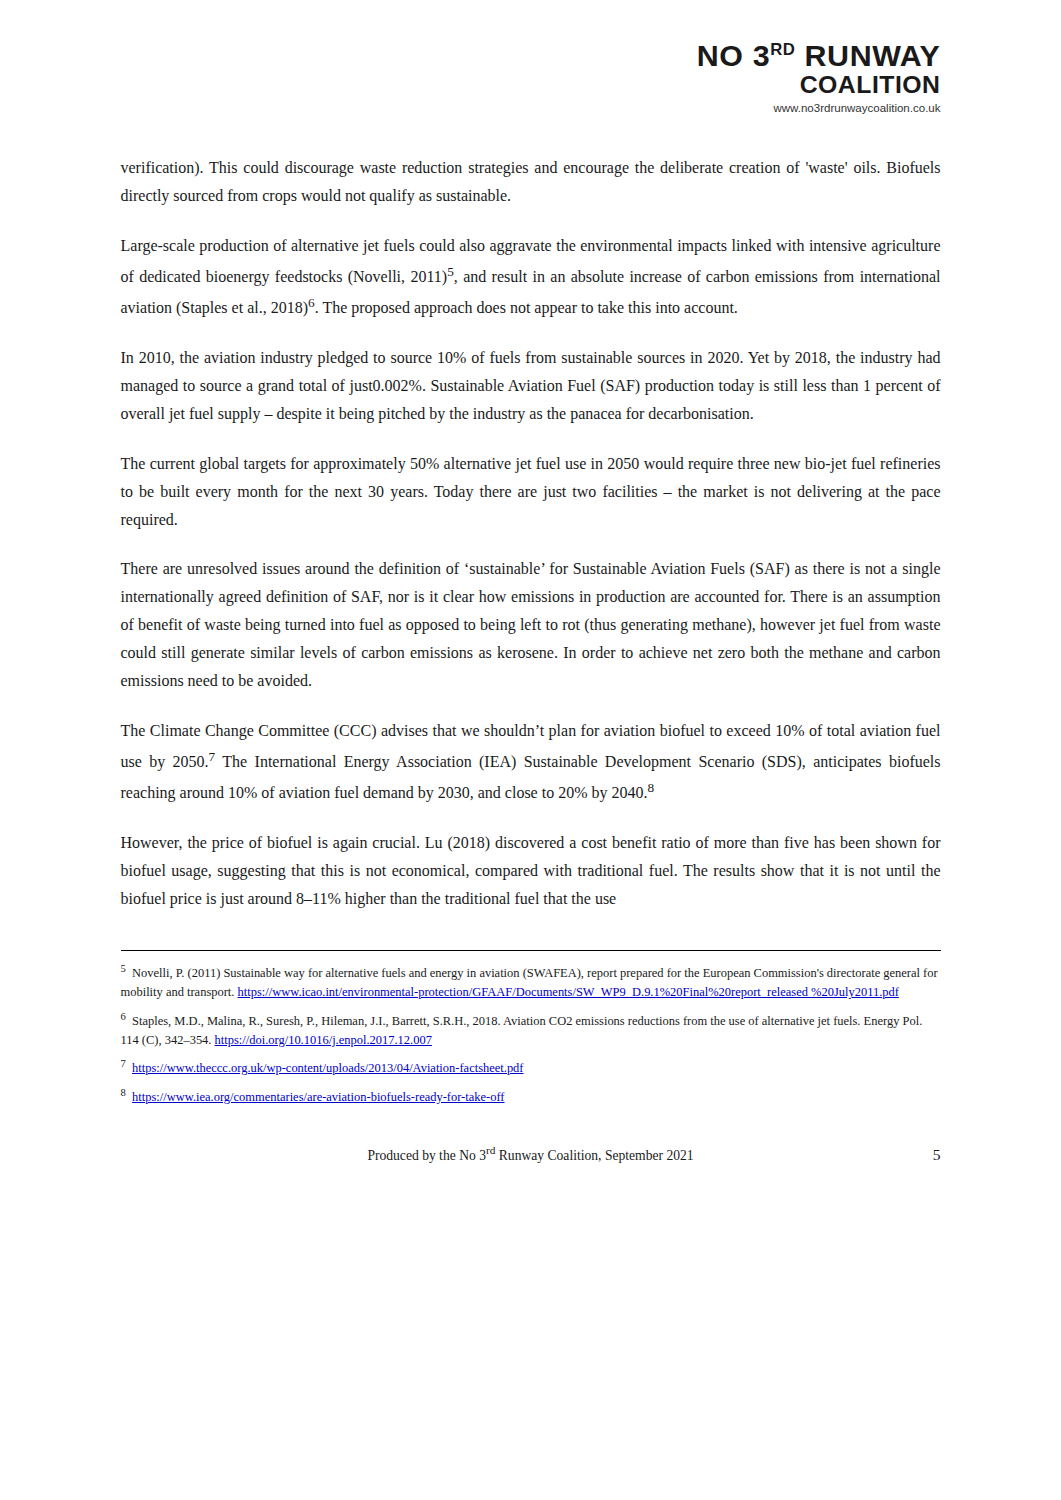NO 3RD RUNWAY
COALITION
www.no3rdrunwaycoalition.co.uk
verification). This could discourage waste reduction strategies and encourage the deliberate creation of 'waste' oils. Biofuels directly sourced from crops would not qualify as sustainable.
Large-scale production of alternative jet fuels could also aggravate the environmental impacts linked with intensive agriculture of dedicated bioenergy feedstocks (Novelli, 2011)5, and result in an absolute increase of carbon emissions from international aviation (Staples et al., 2018)6. The proposed approach does not appear to take this into account.
In 2010, the aviation industry pledged to source 10% of fuels from sustainable sources in 2020. Yet by 2018, the industry had managed to source a grand total of just0.002%. Sustainable Aviation Fuel (SAF) production today is still less than 1 percent of overall jet fuel supply – despite it being pitched by the industry as the panacea for decarbonisation.
The current global targets for approximately 50% alternative jet fuel use in 2050 would require three new bio-jet fuel refineries to be built every month for the next 30 years. Today there are just two facilities – the market is not delivering at the pace required.
There are unresolved issues around the definition of ‘sustainable’ for Sustainable Aviation Fuels (SAF) as there is not a single internationally agreed definition of SAF, nor is it clear how emissions in production are accounted for. There is an assumption of benefit of waste being turned into fuel as opposed to being left to rot (thus generating methane), however jet fuel from waste could still generate similar levels of carbon emissions as kerosene. In order to achieve net zero both the methane and carbon emissions need to be avoided.
The Climate Change Committee (CCC) advises that we shouldn’t plan for aviation biofuel to exceed 10% of total aviation fuel use by 2050.7 The International Energy Association (IEA) Sustainable Development Scenario (SDS), anticipates biofuels reaching around 10% of aviation fuel demand by 2030, and close to 20% by 2040.8
However, the price of biofuel is again crucial. Lu (2018) discovered a cost benefit ratio of more than five has been shown for biofuel usage, suggesting that this is not economical, compared with traditional fuel. The results show that it is not until the biofuel price is just around 8–11% higher than the traditional fuel that the use
5 Novelli, P. (2011) Sustainable way for alternative fuels and energy in aviation (SWAFEA), report prepared for the European Commission's directorate general for mobility and transport. https://www.icao.int/environmental-protection/GFAAF/Documents/SW_WP9_D.9.1%20Final%20report_released %20July2011.pdf
6 Staples, M.D., Malina, R., Suresh, P., Hileman, J.I., Barrett, S.R.H., 2018. Aviation CO2 emissions reductions from the use of alternative jet fuels. Energy Pol. 114 (C), 342–354. https://doi.org/10.1016/j.enpol.2017.12.007
7 https://www.theccc.org.uk/wp-content/uploads/2013/04/Aviation-factsheet.pdf
8 https://www.iea.org/commentaries/are-aviation-biofuels-ready-for-take-off
Produced by the No 3rd Runway Coalition, September 2021 5